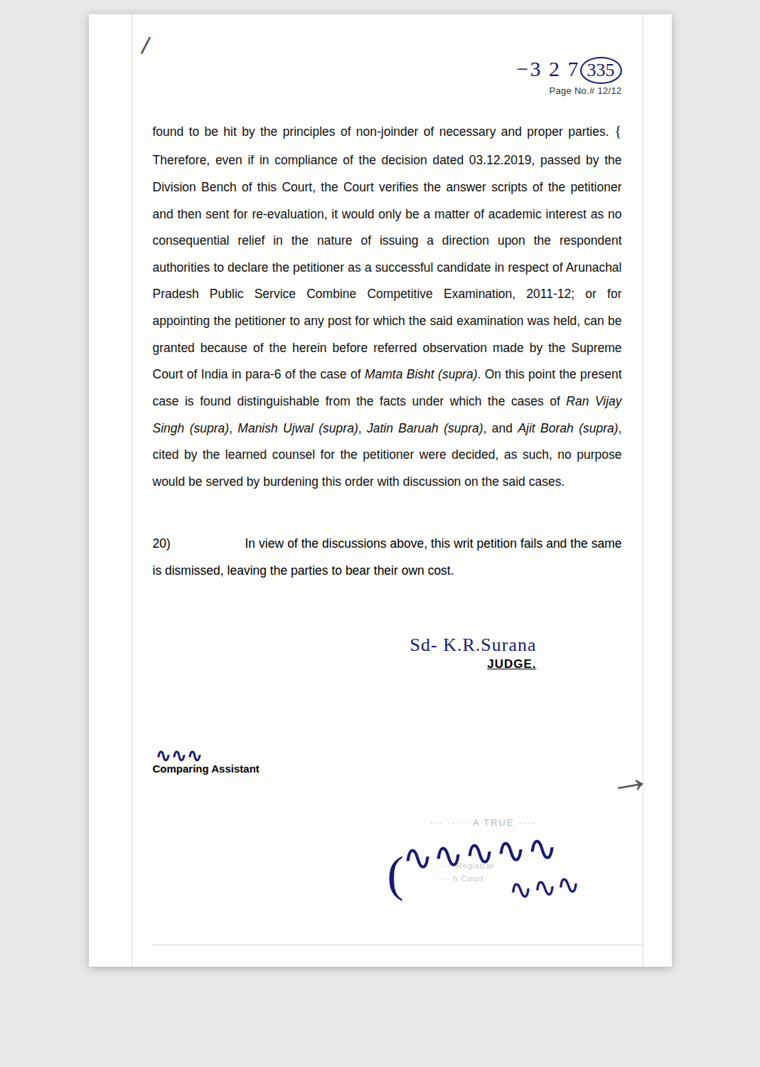/
−3 2 7335
Page No.# 12/12
found to be hit by the principles of non-joinder of necessary and proper parties. { Therefore, even if in compliance of the decision dated 03.12.2019, passed by the Division Bench of this Court, the Court verifies the answer scripts of the petitioner and then sent for re-evaluation, it would only be a matter of academic interest as no consequential relief in the nature of issuing a direction upon the respondent authorities to declare the petitioner as a successful candidate in respect of Arunachal Pradesh Public Service Combine Competitive Examination, 2011-12; or for appointing the petitioner to any post for which the said examination was held, can be granted because of the herein before referred observation made by the Supreme Court of India in para-6 of the case of Mamta Bisht (supra). On this point the present case is found distinguishable from the facts under which the cases of Ran Vijay Singh (supra), Manish Ujwal (supra), Jatin Baruah (supra), and Ajit Borah (supra), cited by the learned counsel for the petitioner were decided, as such, no purpose would be served by burdening this order with discussion on the said cases.
20) In view of the discussions above, this writ petition fails and the same is dismissed, leaving the parties to bear their own cost.
Sd- K.R.Surana
JUDGE.
∿∿∿ Comparing Assistant
→
(
··· ·· ·· A TRUE ····
····· Registrar
···· h Court
∿∿∿∿∿
∿∿∿